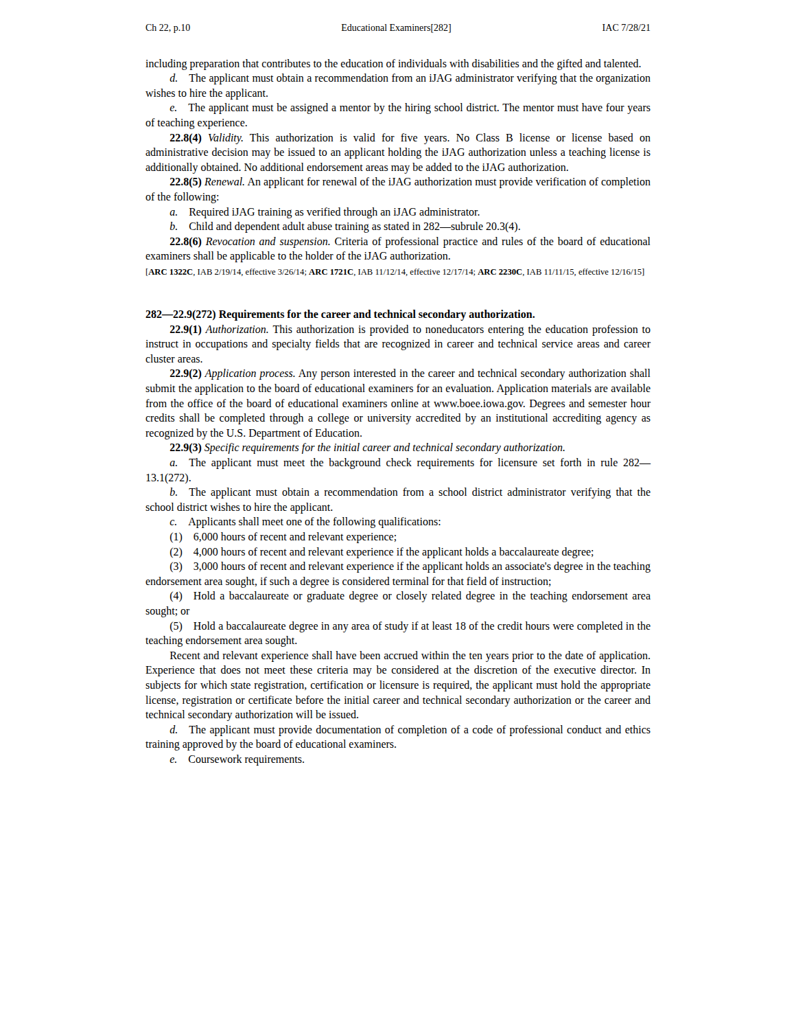Ch 22, p.10
Educational Examiners[282]
IAC 7/28/21
including preparation that contributes to the education of individuals with disabilities and the gifted and talented.
d. The applicant must obtain a recommendation from an iJAG administrator verifying that the organization wishes to hire the applicant.
e. The applicant must be assigned a mentor by the hiring school district. The mentor must have four years of teaching experience.
22.8(4) Validity. This authorization is valid for five years. No Class B license or license based on administrative decision may be issued to an applicant holding the iJAG authorization unless a teaching license is additionally obtained. No additional endorsement areas may be added to the iJAG authorization.
22.8(5) Renewal. An applicant for renewal of the iJAG authorization must provide verification of completion of the following:
a. Required iJAG training as verified through an iJAG administrator.
b. Child and dependent adult abuse training as stated in 282—subrule 20.3(4).
22.8(6) Revocation and suspension. Criteria of professional practice and rules of the board of educational examiners shall be applicable to the holder of the iJAG authorization.
[ARC 1322C, IAB 2/19/14, effective 3/26/14; ARC 1721C, IAB 11/12/14, effective 12/17/14; ARC 2230C, IAB 11/11/15, effective 12/16/15]
282—22.9(272) Requirements for the career and technical secondary authorization.
22.9(1) Authorization. This authorization is provided to noneducators entering the education profession to instruct in occupations and specialty fields that are recognized in career and technical service areas and career cluster areas.
22.9(2) Application process. Any person interested in the career and technical secondary authorization shall submit the application to the board of educational examiners for an evaluation. Application materials are available from the office of the board of educational examiners online at www.boee.iowa.gov. Degrees and semester hour credits shall be completed through a college or university accredited by an institutional accrediting agency as recognized by the U.S. Department of Education.
22.9(3) Specific requirements for the initial career and technical secondary authorization.
a. The applicant must meet the background check requirements for licensure set forth in rule 282—13.1(272).
b. The applicant must obtain a recommendation from a school district administrator verifying that the school district wishes to hire the applicant.
c. Applicants shall meet one of the following qualifications:
(1) 6,000 hours of recent and relevant experience;
(2) 4,000 hours of recent and relevant experience if the applicant holds a baccalaureate degree;
(3) 3,000 hours of recent and relevant experience if the applicant holds an associate's degree in the teaching endorsement area sought, if such a degree is considered terminal for that field of instruction;
(4) Hold a baccalaureate or graduate degree or closely related degree in the teaching endorsement area sought; or
(5) Hold a baccalaureate degree in any area of study if at least 18 of the credit hours were completed in the teaching endorsement area sought.
Recent and relevant experience shall have been accrued within the ten years prior to the date of application. Experience that does not meet these criteria may be considered at the discretion of the executive director. In subjects for which state registration, certification or licensure is required, the applicant must hold the appropriate license, registration or certificate before the initial career and technical secondary authorization or the career and technical secondary authorization will be issued.
d. The applicant must provide documentation of completion of a code of professional conduct and ethics training approved by the board of educational examiners.
e. Coursework requirements.